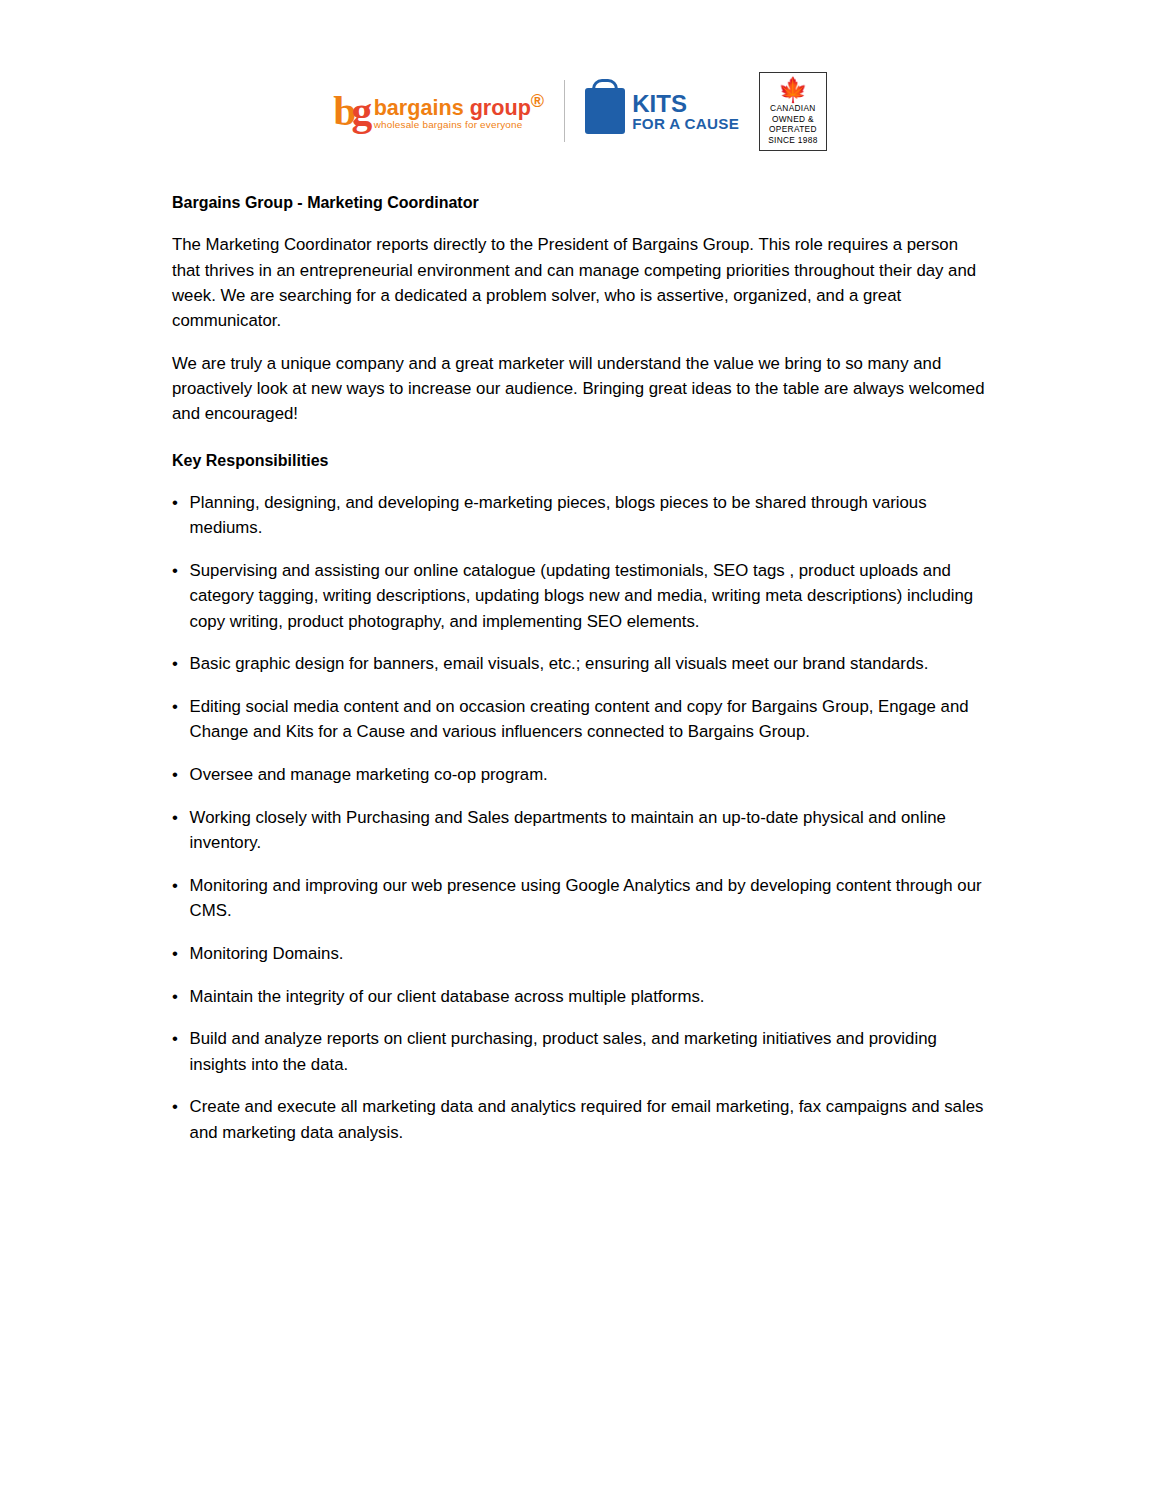bg
bargains group®
wholesale bargains for everyone
KITSFOR A CAUSE
🍁 CANADIAN
OWNED &
OPERATED
SINCE 1988
Bargains Group - Marketing Coordinator
The Marketing Coordinator reports directly to the President of Bargains Group. This role requires a person that thrives in an entrepreneurial environment and can manage competing priorities throughout their day and week. We are searching for a dedicated a problem solver, who is assertive, organized, and a great communicator.
We are truly a unique company and a great marketer will understand the value we bring to so many and proactively look at new ways to increase our audience. Bringing great ideas to the table are always welcomed and encouraged!
Key Responsibilities
Planning, designing, and developing e-marketing pieces, blogs pieces to be shared through various mediums.
Supervising and assisting our online catalogue (updating testimonials, SEO tags , product uploads and category tagging, writing descriptions, updating blogs new and media, writing meta descriptions) including copy writing, product photography, and implementing SEO elements.
Basic graphic design for banners, email visuals, etc.; ensuring all visuals meet our brand standards.
Editing social media content and on occasion creating content and copy for Bargains Group, Engage and Change and Kits for a Cause and various influencers connected to Bargains Group.
Oversee and manage marketing co-op program.
Working closely with Purchasing and Sales departments to maintain an up-to-date physical and online inventory.
Monitoring and improving our web presence using Google Analytics and by developing content through our CMS.
Monitoring Domains.
Maintain the integrity of our client database across multiple platforms.
Build and analyze reports on client purchasing, product sales, and marketing initiatives and providing insights into the data.
Create and execute all marketing data and analytics required for email marketing, fax campaigns and sales and marketing data analysis.